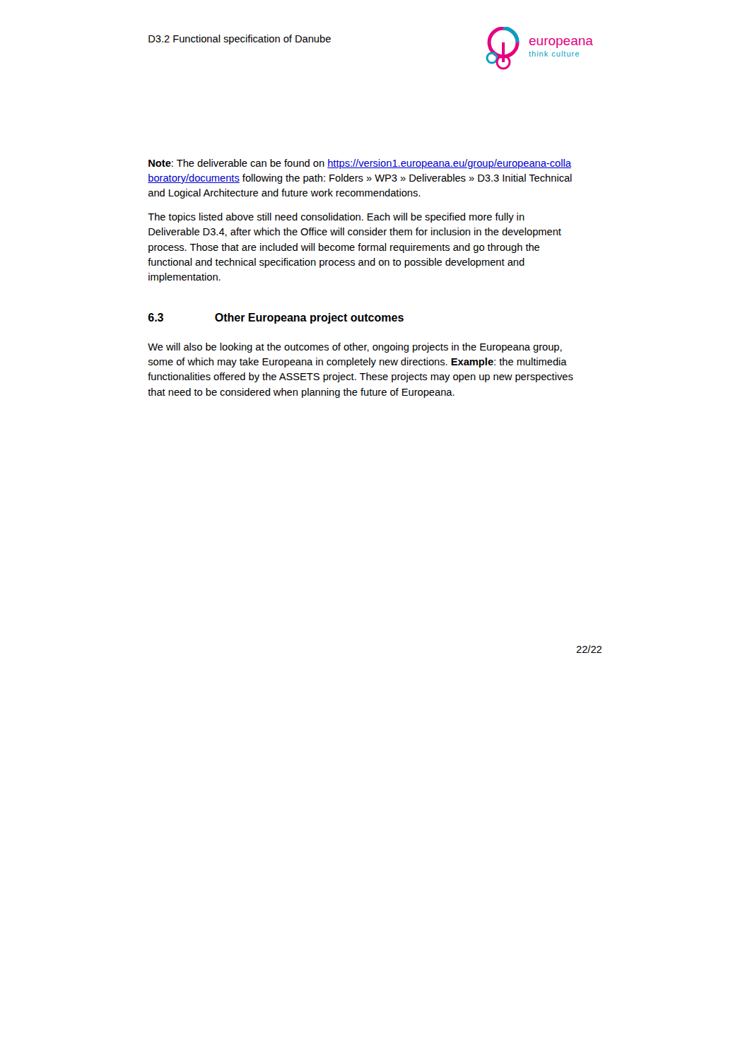D3.2 Functional specification of Danube
europeana think culture
Note: The deliverable can be found on https://version1.europeana.eu/group/europeana-collaboratory/documents following the path: Folders » WP3 » Deliverables » D3.3 Initial Technical and Logical Architecture and future work recommendations.
The topics listed above still need consolidation. Each will be specified more fully in Deliverable D3.4, after which the Office will consider them for inclusion in the development process. Those that are included will become formal requirements and go through the functional and technical specification process and on to possible development and implementation.
6.3 Other Europeana project outcomes
We will also be looking at the outcomes of other, ongoing projects in the Europeana group, some of which may take Europeana in completely new directions. Example: the multimedia functionalities offered by the ASSETS project. These projects may open up new perspectives that need to be considered when planning the future of Europeana.
22/22